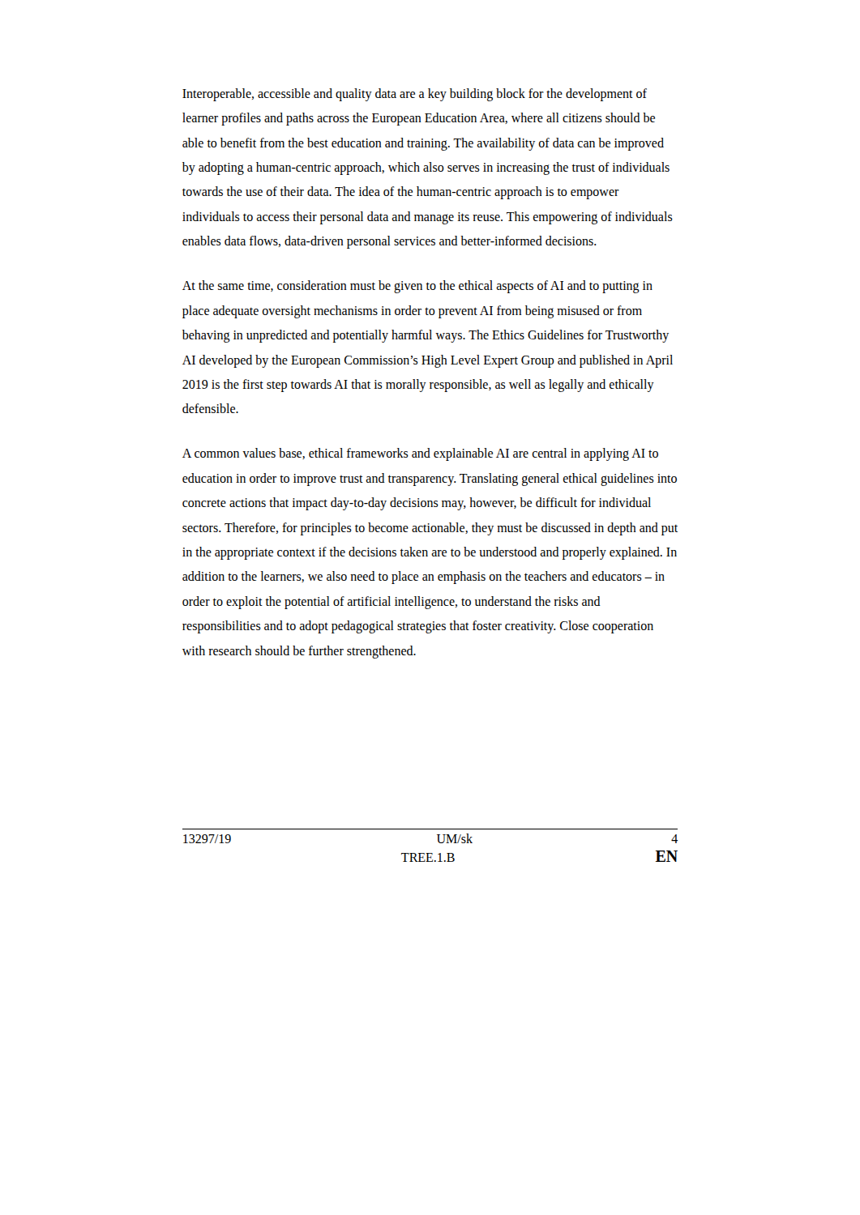Interoperable, accessible and quality data are a key building block for the development of learner profiles and paths across the European Education Area, where all citizens should be able to benefit from the best education and training. The availability of data can be improved by adopting a human-centric approach, which also serves in increasing the trust of individuals towards the use of their data. The idea of the human-centric approach is to empower individuals to access their personal data and manage its reuse. This empowering of individuals enables data flows, data-driven personal services and better-informed decisions.
At the same time, consideration must be given to the ethical aspects of AI and to putting in place adequate oversight mechanisms in order to prevent AI from being misused or from behaving in unpredicted and potentially harmful ways. The Ethics Guidelines for Trustworthy AI developed by the European Commission’s High Level Expert Group and published in April 2019 is the first step towards AI that is morally responsible, as well as legally and ethically defensible.
A common values base, ethical frameworks and explainable AI are central in applying AI to education in order to improve trust and transparency. Translating general ethical guidelines into concrete actions that impact day-to-day decisions may, however, be difficult for individual sectors. Therefore, for principles to become actionable, they must be discussed in depth and put in the appropriate context if the decisions taken are to be understood and properly explained. In addition to the learners, we also need to place an emphasis on the teachers and educators – in order to exploit the potential of artificial intelligence, to understand the risks and responsibilities and to adopt pedagogical strategies that foster creativity. Close cooperation with research should be further strengthened.
13297/19 UM/sk 4
TREE.1.B EN